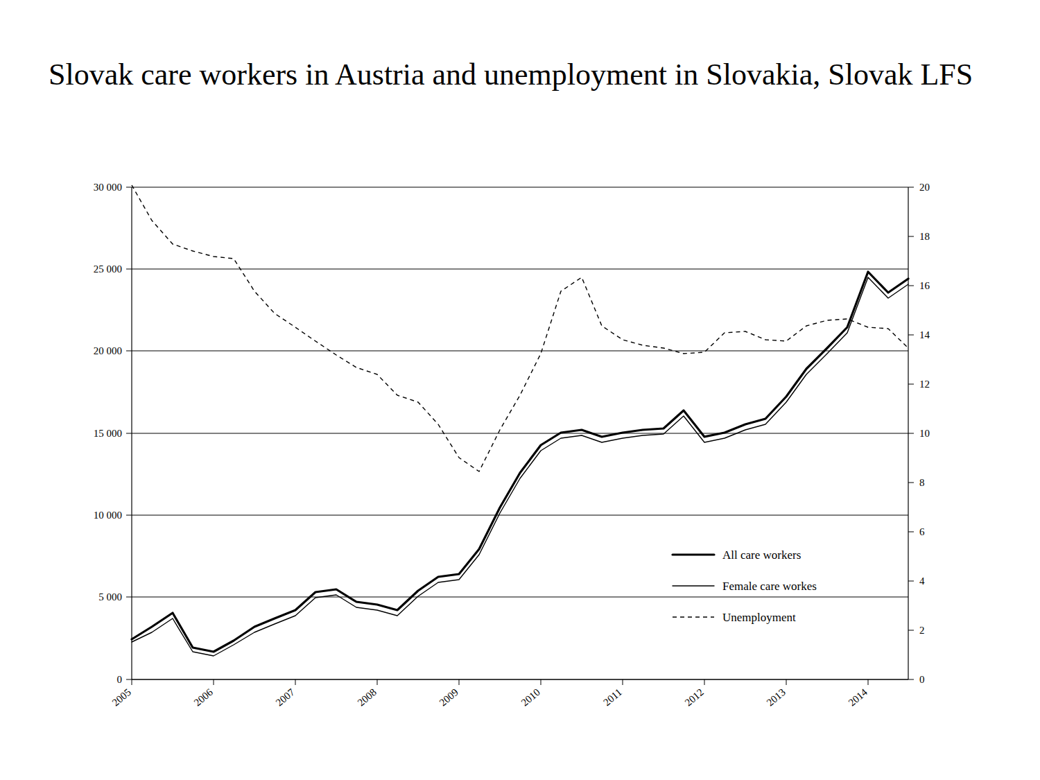Slovak care workers in Austria and unemployment in Slovakia, Slovak LFS
30 000 25 000 20 000 15 000 10 000 5 000 0 20 18 16 14 12 10 8 6 4 2 0 2005 2006 2007 2008 2009 2010 2011 2012 2013 2014 All care workers Female care workes Unemployment